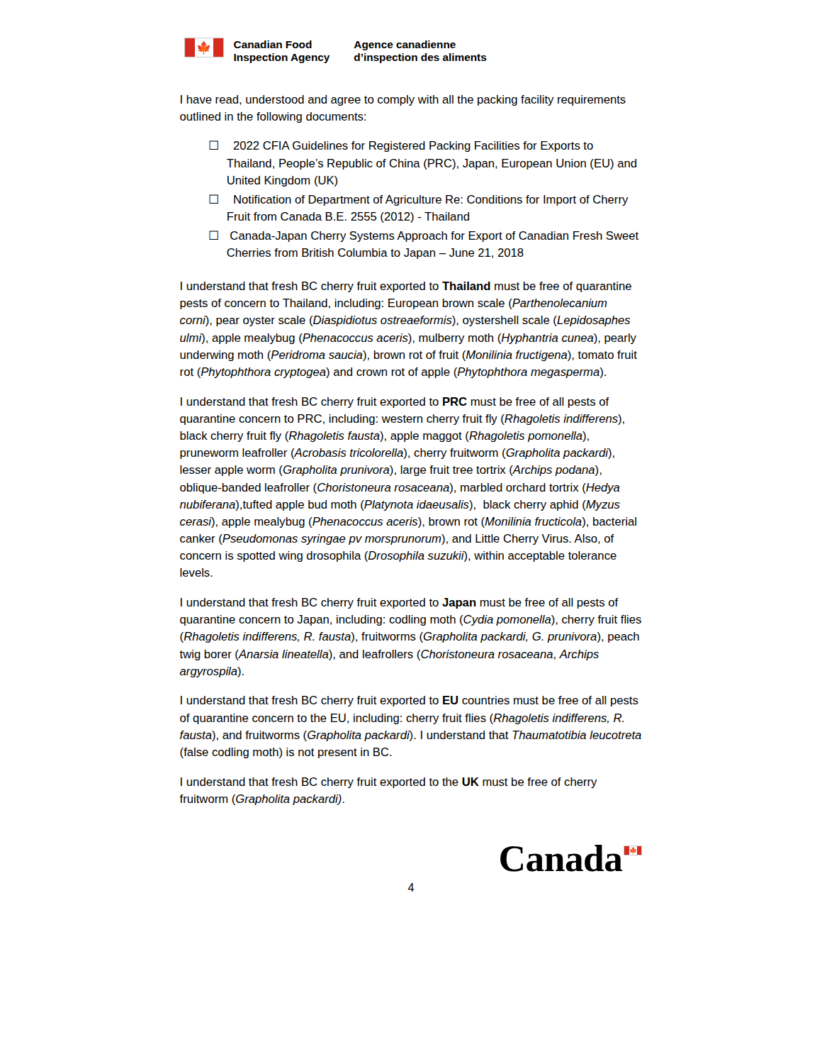🍁
Canadian Food Inspection Agency
Agence canadienne d’inspection des aliments
I have read, understood and agree to comply with all the packing facility requirements outlined in the following documents:
☐ 2022 CFIA Guidelines for Registered Packing Facilities for Exports to Thailand, People’s Republic of China (PRC), Japan, European Union (EU) and United Kingdom (UK)
☐ Notification of Department of Agriculture Re: Conditions for Import of Cherry Fruit from Canada B.E. 2555 (2012) - Thailand
☐ Canada-Japan Cherry Systems Approach for Export of Canadian Fresh Sweet Cherries from British Columbia to Japan – June 21, 2018
I understand that fresh BC cherry fruit exported to Thailand must be free of quarantine pests of concern to Thailand, including: European brown scale (Parthenolecanium corni), pear oyster scale (Diaspidiotus ostreaeformis), oystershell scale (Lepidosaphes ulmi), apple mealybug (Phenacoccus aceris), mulberry moth (Hyphantria cunea), pearly underwing moth (Peridroma saucia), brown rot of fruit (Monilinia fructigena), tomato fruit rot (Phytophthora cryptogea) and crown rot of apple (Phytophthora megasperma).
I understand that fresh BC cherry fruit exported to PRC must be free of all pests of quarantine concern to PRC, including: western cherry fruit fly (Rhagoletis indifferens), black cherry fruit fly (Rhagoletis fausta), apple maggot (Rhagoletis pomonella), pruneworm leafroller (Acrobasis tricolorella), cherry fruitworm (Grapholita packardi), lesser apple worm (Grapholita prunivora), large fruit tree tortrix (Archips podana), oblique-banded leafroller (Choristoneura rosaceana), marbled orchard tortrix (Hedya nubiferana),tufted apple bud moth (Platynota idaeusalis), black cherry aphid (Myzus cerasi), apple mealybug (Phenacoccus aceris), brown rot (Monilinia fructicola), bacterial canker (Pseudomonas syringae pv morsprunorum), and Little Cherry Virus. Also, of concern is spotted wing drosophila (Drosophila suzukii), within acceptable tolerance levels.
I understand that fresh BC cherry fruit exported to Japan must be free of all pests of quarantine concern to Japan, including: codling moth (Cydia pomonella), cherry fruit flies (Rhagoletis indifferens, R. fausta), fruitworms (Grapholita packardi, G. prunivora), peach twig borer (Anarsia lineatella), and leafrollers (Choristoneura rosaceana, Archips argyrospila).
I understand that fresh BC cherry fruit exported to EU countries must be free of all pests of quarantine concern to the EU, including: cherry fruit flies (Rhagoletis indifferens, R. fausta), and fruitworms (Grapholita packardi). I understand that Thaumatotibia leucotreta (false codling moth) is not present in BC.
I understand that fresh BC cherry fruit exported to the UK must be free of cherry fruitworm (Grapholita packardi).
Canada 🍁
4